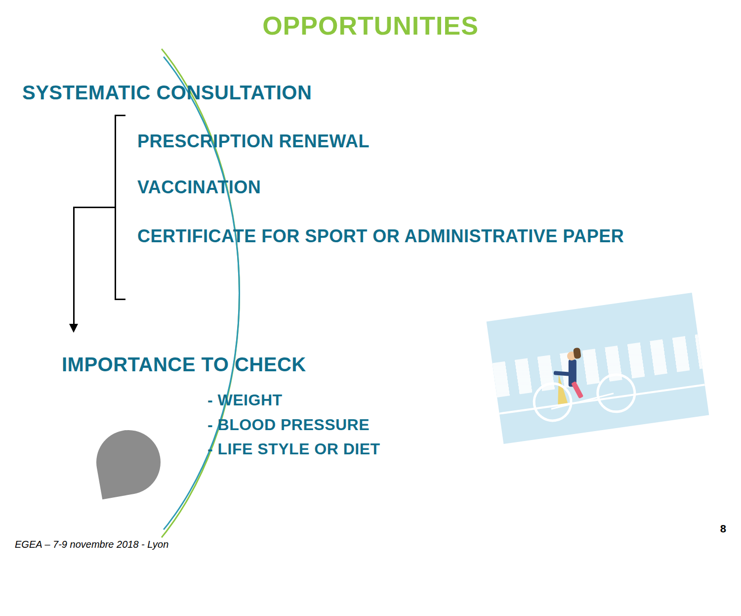OPPORTUNITIES
SYSTEMATIC CONSULTATION
PRESCRIPTION RENEWAL
VACCINATION
CERTIFICATE FOR SPORT OR ADMINISTRATIVE PAPER
IMPORTANCE TO CHECK
- WEIGHT
- BLOOD PRESSURE
- LIFE STYLE OR DIET
8
EGEA – 7-9 novembre 2018 - Lyon